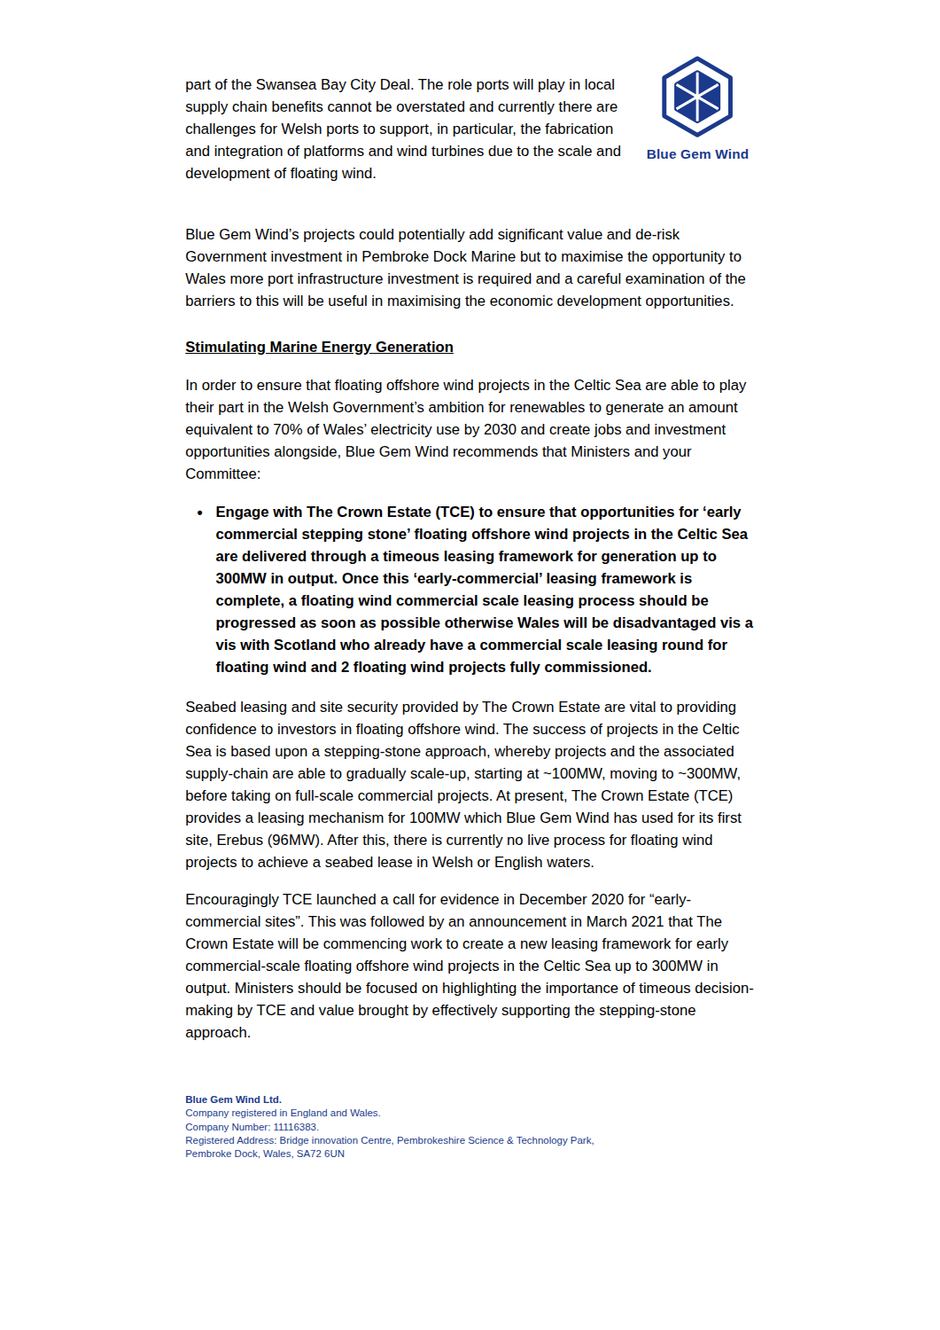Blue Gem Wind
part of the Swansea Bay City Deal. The role ports will play in local supply chain benefits cannot be overstated and currently there are challenges for Welsh ports to support, in particular, the fabrication and integration of platforms and wind turbines due to the scale and development of floating wind.
Blue Gem Wind’s projects could potentially add significant value and de-risk Government investment in Pembroke Dock Marine but to maximise the opportunity to Wales more port infrastructure investment is required and a careful examination of the barriers to this will be useful in maximising the economic development opportunities.
Stimulating Marine Energy Generation
In order to ensure that floating offshore wind projects in the Celtic Sea are able to play their part in the Welsh Government’s ambition for renewables to generate an amount equivalent to 70% of Wales’ electricity use by 2030 and create jobs and investment opportunities alongside, Blue Gem Wind recommends that Ministers and your Committee:
Engage with The Crown Estate (TCE) to ensure that opportunities for ‘early commercial stepping stone’ floating offshore wind projects in the Celtic Sea are delivered through a timeous leasing framework for generation up to 300MW in output. Once this ‘early-commercial’ leasing framework is complete, a floating wind commercial scale leasing process should be progressed as soon as possible otherwise Wales will be disadvantaged vis a vis with Scotland who already have a commercial scale leasing round for floating wind and 2 floating wind projects fully commissioned.
Seabed leasing and site security provided by The Crown Estate are vital to providing confidence to investors in floating offshore wind. The success of projects in the Celtic Sea is based upon a stepping-stone approach, whereby projects and the associated supply-chain are able to gradually scale-up, starting at ~100MW, moving to ~300MW, before taking on full-scale commercial projects. At present, The Crown Estate (TCE) provides a leasing mechanism for 100MW which Blue Gem Wind has used for its first site, Erebus (96MW). After this, there is currently no live process for floating wind projects to achieve a seabed lease in Welsh or English waters.
Encouragingly TCE launched a call for evidence in December 2020 for “early-commercial sites”. This was followed by an announcement in March 2021 that The Crown Estate will be commencing work to create a new leasing framework for early commercial-scale floating offshore wind projects in the Celtic Sea up to 300MW in output. Ministers should be focused on highlighting the importance of timeous decision-making by TCE and value brought by effectively supporting the stepping-stone approach.
Blue Gem Wind Ltd.
Company registered in England and Wales.
Company Number: 11116383.
Registered Address: Bridge innovation Centre, Pembrokeshire Science & Technology Park,
Pembroke Dock, Wales, SA72 6UN